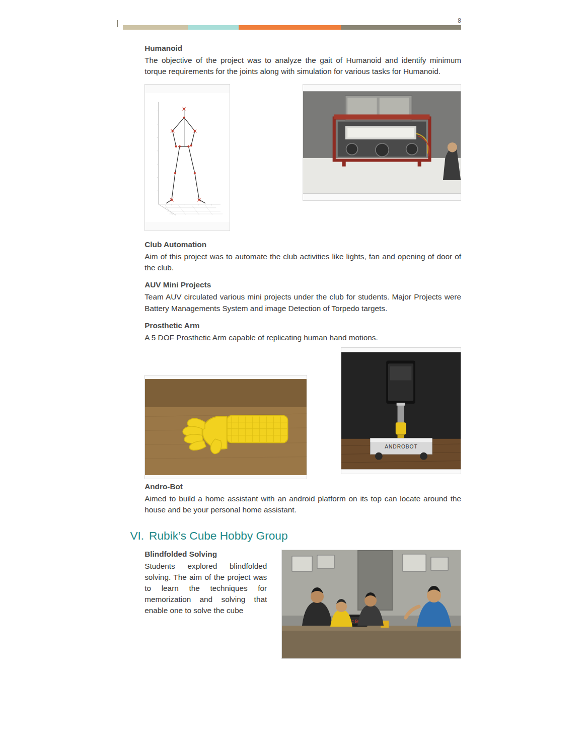8
Humanoid
The objective of the project was to analyze the gait of Humanoid and identify minimum torque requirements for the joints along with simulation for various tasks for Humanoid.
Club Automation
Aim of this project was to automate the club activities like lights, fan and opening of door of the club.
AUV Mini Projects
Team AUV circulated various mini projects under the club for students. Major Projects were Battery Managements System and image Detection of Torpedo targets.
Prosthetic Arm
A 5 DOF Prosthetic Arm capable of replicating human hand motions.
ANDROBOT
Andro-Bot
Aimed to build a home assistant with an android platform on its top can locate around the house and be your personal home assistant.
VI. Rubik’s Cube Hobby Group
Blindfolded Solving
Students explored blindfolded solving. The aim of the project was to learn the techniques for memorization and solving that enable one to solve the cube
0:00